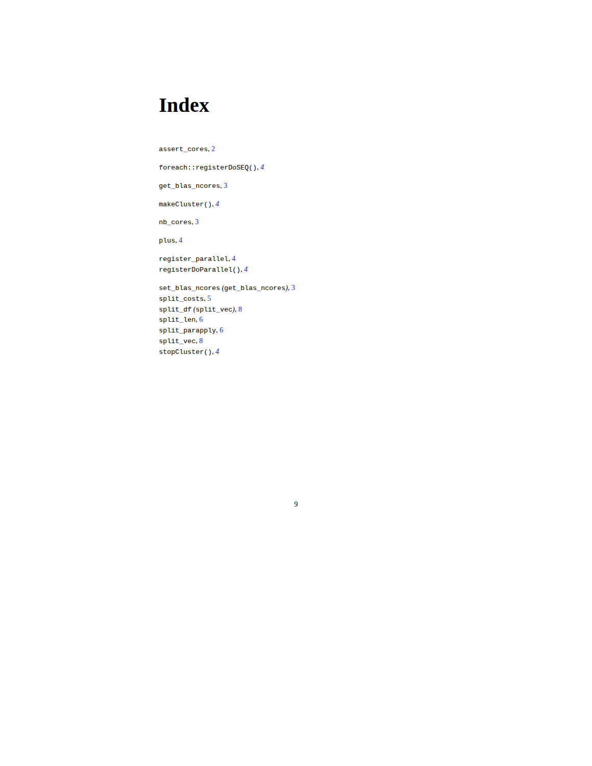Index
assert_cores, 2
foreach::registerDoSEQ(), 4
get_blas_ncores, 3
makeCluster(), 4
nb_cores, 3
plus, 4
register_parallel, 4
registerDoParallel(), 4
set_blas_ncores (get_blas_ncores), 3
split_costs, 5
split_df (split_vec), 8
split_len, 6
split_parapply, 6
split_vec, 8
stopCluster(), 4
9